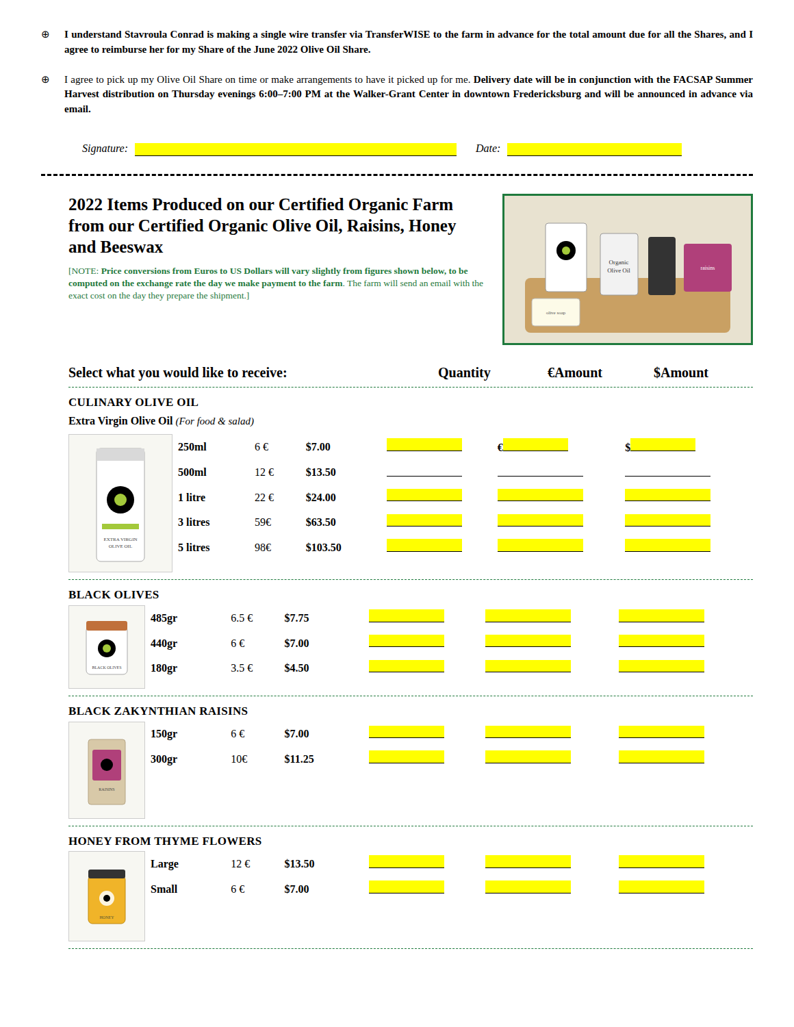I understand Stavroula Conrad is making a single wire transfer via TransferWISE to the farm in advance for the total amount due for all the Shares, and I agree to reimburse her for my Share of the June 2022 Olive Oil Share.
I agree to pick up my Olive Oil Share on time or make arrangements to have it picked up for me. Delivery date will be in conjunction with the FACSAP Summer Harvest distribution on Thursday evenings 6:00–7:00 PM at the Walker-Grant Center in downtown Fredericksburg and will be announced in advance via email.
Signature: Date:
2022 Items Produced on our Certified Organic Farm from our Certified Organic Olive Oil, Raisins, Honey and Beeswax
[NOTE: Price conversions from Euros to US Dollars will vary slightly from figures shown below, to be computed on the exchange rate the day we make payment to the farm. The farm will send an email with the exact cost on the day they prepare the shipment.]
Select what you would like to receive: Quantity €Amount $Amount
CULINARY OLIVE OIL
Extra Virgin Olive Oil (For food & salad)
| 250ml | 6 € | $7.00 | | € | $ |
| 500ml | 12 € | $13.50 | | | |
| 1 litre | 22 € | $24.00 | | | |
| 3 litres | 59€ | $63.50 | | | |
| 5 litres | 98€ | $103.50 | | | |
BLACK OLIVES
| 485gr | 6.5 € | $7.75 | | | |
| 440gr | 6 € | $7.00 | | | |
| 180gr | 3.5 € | $4.50 | | | |
BLACK ZAKYNTHIAN RAISINS
| 150gr | 6 € | $7.00 | | | |
| 300gr | 10€ | $11.25 | | | |
HONEY FROM THYME FLOWERS
| Large | 12 € | $13.50 | | | |
| Small | 6 € | $7.00 | | | |